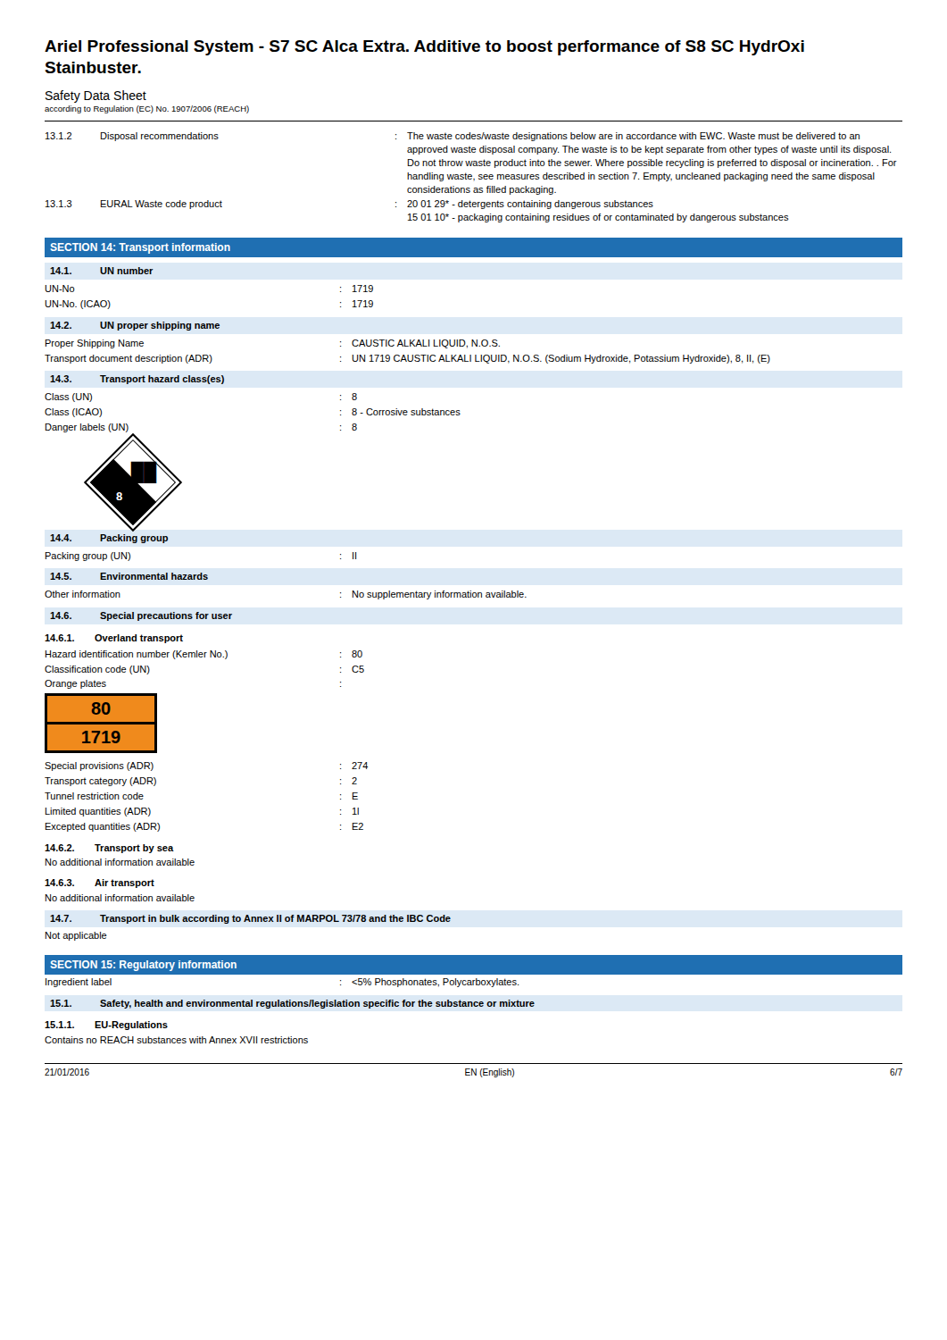Ariel Professional System - S7 SC Alca Extra. Additive to boost performance of S8 SC HydrOxi Stainbuster.
Safety Data Sheet
according to Regulation (EC) No. 1907/2006 (REACH)
| 13.1.2 | Disposal recommendations | : | The waste codes/waste designations below are in accordance with EWC. Waste must be delivered to an approved waste disposal company. The waste is to be kept separate from other types of waste until its disposal. Do not throw waste product into the sewer. Where possible recycling is preferred to disposal or incineration. . For handling waste, see measures described in section 7. Empty, uncleaned packaging need the same disposal considerations as filled packaging. |
| 13.1.3 | EURAL Waste code product | : | 20 01 29* - detergents containing dangerous substances 15 01 10* - packaging containing residues of or contaminated by dangerous substances |
SECTION 14: Transport information
14.1. UN number
| UN-No | : | 1719 |
| UN-No. (ICAO) | : | 1719 |
14.2. UN proper shipping name
| Proper Shipping Name | : | CAUSTIC ALKALI LIQUID, N.O.S. |
| Transport document description (ADR) | : | UN 1719 CAUSTIC ALKALI LIQUID, N.O.S. (Sodium Hydroxide, Potassium Hydroxide), 8, II, (E) |
14.3. Transport hazard class(es)
| Class (UN) | : | 8 |
| Class (ICAO) | : | 8 - Corrosive substances |
| Danger labels (UN) | : | 8 |
██
8
14.4. Packing group
| Packing group (UN) | : | II |
14.5. Environmental hazards
| Other information | : | No supplementary information available. |
14.6. Special precautions for user
14.6.1. Overland transport
| Hazard identification number (Kemler No.) | : | 80 |
| Classification code (UN) | : | C5 |
| Orange plates | : | |
80
1719
| Special provisions (ADR) | : | 274 |
| Transport category (ADR) | : | 2 |
| Tunnel restriction code | : | E |
| Limited quantities (ADR) | : | 1l |
| Excepted quantities (ADR) | : | E2 |
14.6.2. Transport by sea
No additional information available
14.6.3. Air transport
No additional information available
14.7. Transport in bulk according to Annex II of MARPOL 73/78 and the IBC Code
Not applicable
SECTION 15: Regulatory information
| Ingredient label | : | <5% Phosphonates, Polycarboxylates. |
15.1. Safety, health and environmental regulations/legislation specific for the substance or mixture
15.1.1. EU-Regulations
Contains no REACH substances with Annex XVII restrictions
21/01/2016
EN (English)
6/7